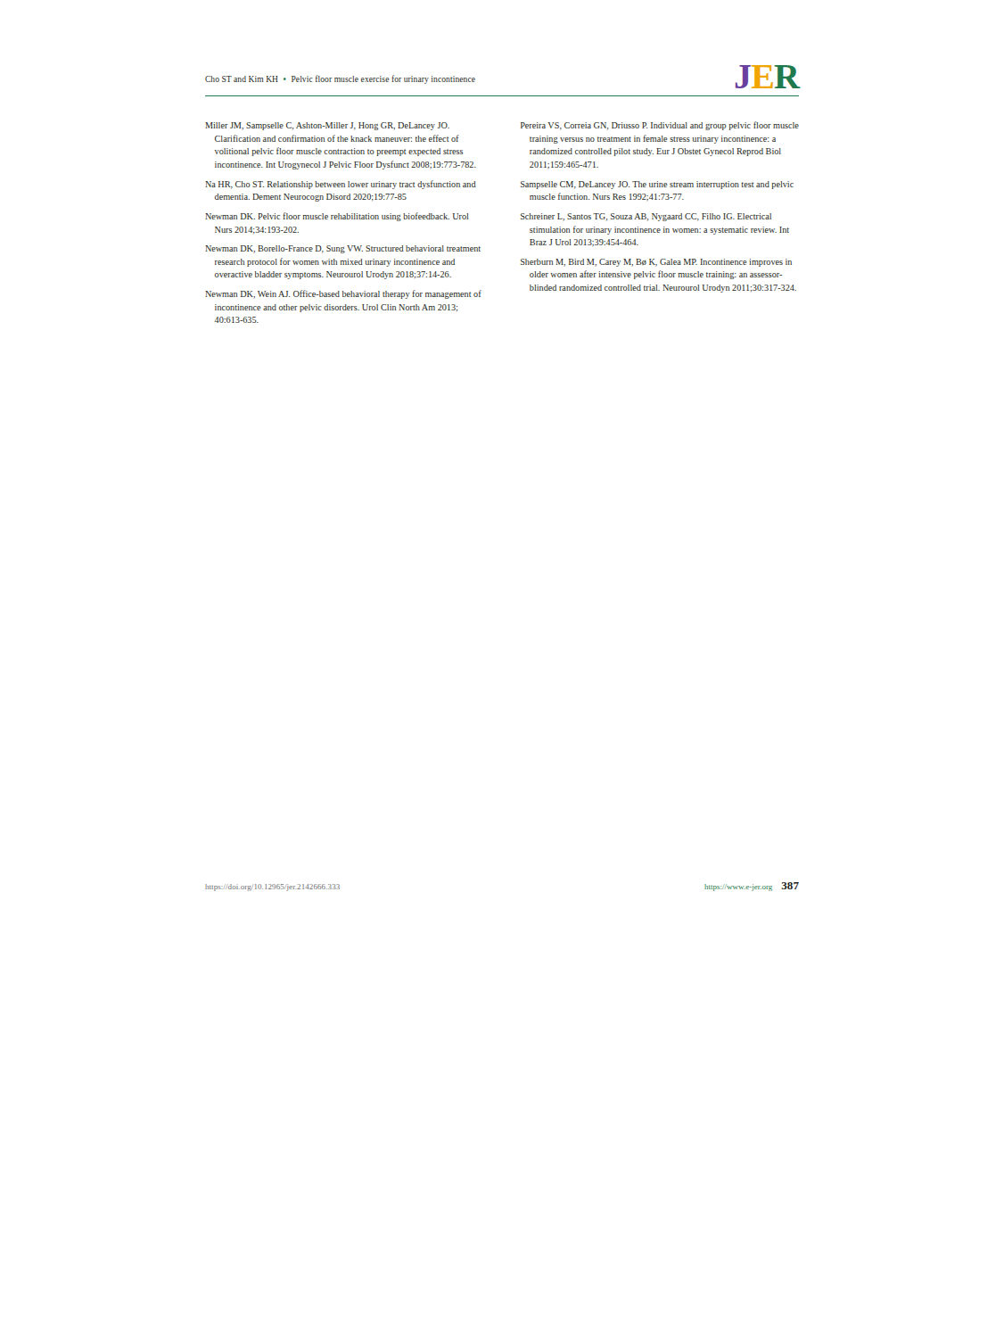Cho ST and Kim KH • Pelvic floor muscle exercise for urinary incontinence
JER
Miller JM, Sampselle C, Ashton-Miller J, Hong GR, DeLancey JO. Clarification and confirmation of the knack maneuver: the effect of volitional pelvic floor muscle contraction to preempt expected stress incontinence. Int Urogynecol J Pelvic Floor Dysfunct 2008;19:773-782.
Na HR, Cho ST. Relationship between lower urinary tract dysfunction and dementia. Dement Neurocogn Disord 2020;19:77-85
Newman DK. Pelvic floor muscle rehabilitation using biofeedback. Urol Nurs 2014;34:193-202.
Newman DK, Borello-France D, Sung VW. Structured behavioral treatment research protocol for women with mixed urinary incontinence and overactive bladder symptoms. Neurourol Urodyn 2018;37:14-26.
Newman DK, Wein AJ. Office-based behavioral therapy for management of incontinence and other pelvic disorders. Urol Clin North Am 2013; 40:613-635.
Pereira VS, Correia GN, Driusso P. Individual and group pelvic floor muscle training versus no treatment in female stress urinary incontinence: a randomized controlled pilot study. Eur J Obstet Gynecol Reprod Biol 2011;159:465-471.
Sampselle CM, DeLancey JO. The urine stream interruption test and pelvic muscle function. Nurs Res 1992;41:73-77.
Schreiner L, Santos TG, Souza AB, Nygaard CC, Filho IG. Electrical stimulation for urinary incontinence in women: a systematic review. Int Braz J Urol 2013;39:454-464.
Sherburn M, Bird M, Carey M, Bø K, Galea MP. Incontinence improves in older women after intensive pelvic floor muscle training: an assessor-blinded randomized controlled trial. Neurourol Urodyn 2011;30:317-324.
https://doi.org/10.12965/jer.2142666.333
https://www.e-jer.org 387